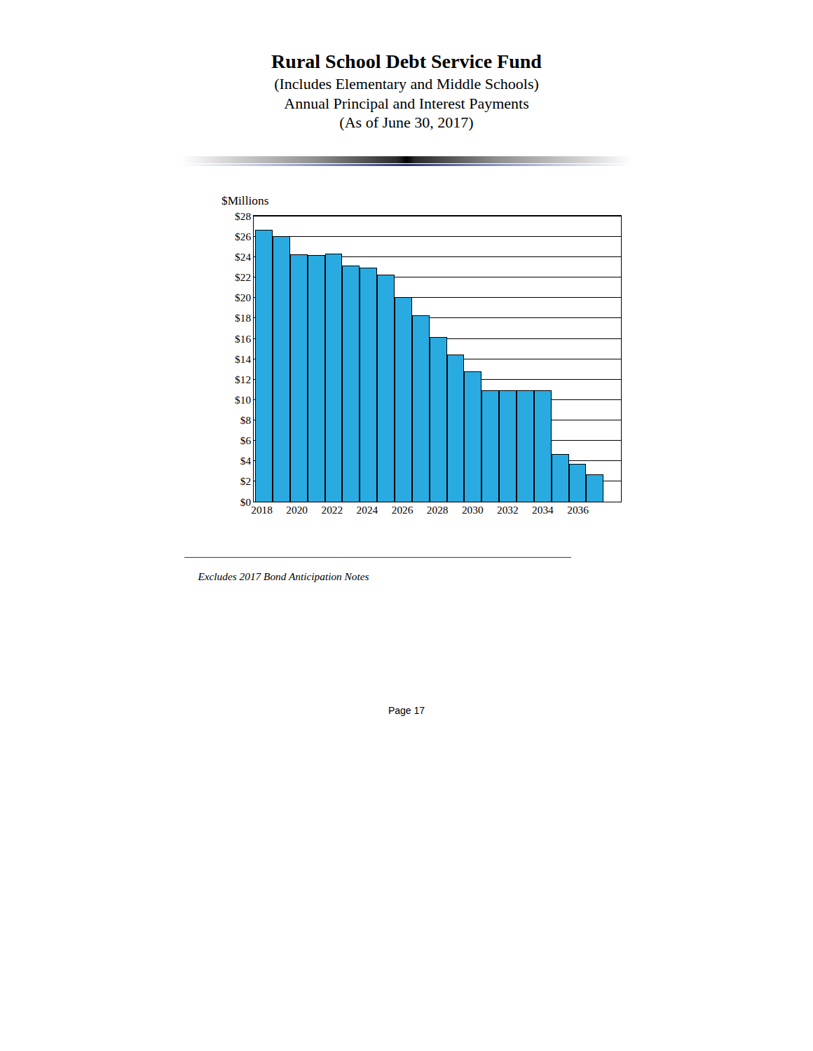Rural School Debt Service Fund
(Includes Elementary and Middle Schools)
Annual Principal and Interest Payments
(As of June 30, 2017)
$Millions
$28
$26
$24
$22
$20
$18
$16
$14
$12
$10
$8
$6
$4
$2
$0
2018 2020 2022 2024 2026 2028 2030 2032 2034 2036
Excludes 2017 Bond Anticipation Notes
Page 17